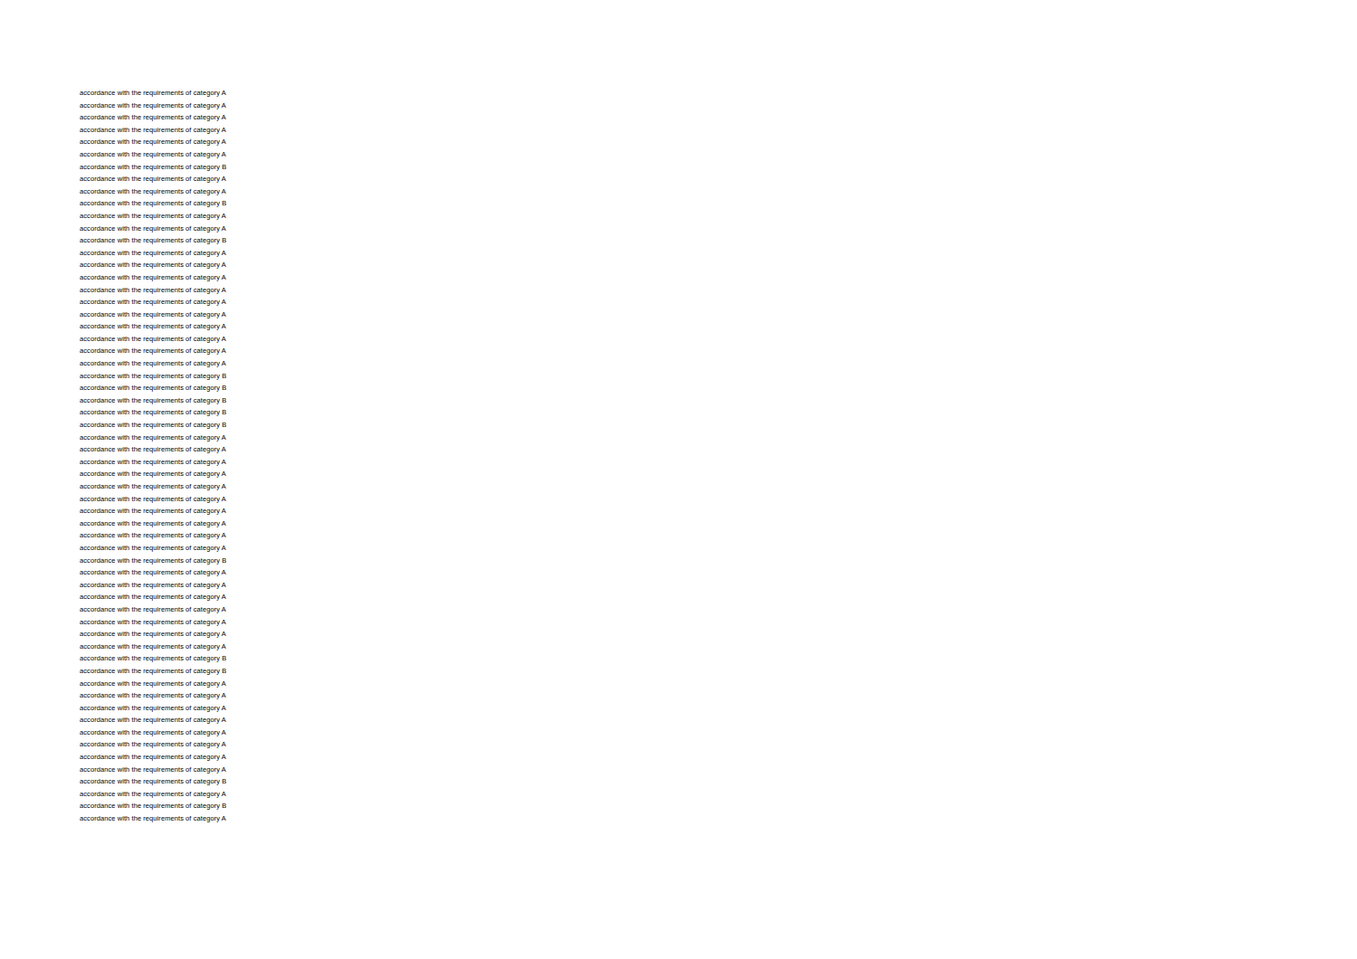accordance with the requirements of category A
accordance with the requirements of category A
accordance with the requirements of category A
accordance with the requirements of category A
accordance with the requirements of category A
accordance with the requirements of category A
accordance with the requirements of category B
accordance with the requirements of category A
accordance with the requirements of category A
accordance with the requirements of category B
accordance with the requirements of category A
accordance with the requirements of category A
accordance with the requirements of category B
accordance with the requirements of category A
accordance with the requirements of category A
accordance with the requirements of category A
accordance with the requirements of category A
accordance with the requirements of category A
accordance with the requirements of category A
accordance with the requirements of category A
accordance with the requirements of category A
accordance with the requirements of category A
accordance with the requirements of category A
accordance with the requirements of category B
accordance with the requirements of category B
accordance with the requirements of category B
accordance with the requirements of category B
accordance with the requirements of category B
accordance with the requirements of category A
accordance with the requirements of category A
accordance with the requirements of category A
accordance with the requirements of category A
accordance with the requirements of category A
accordance with the requirements of category A
accordance with the requirements of category A
accordance with the requirements of category A
accordance with the requirements of category A
accordance with the requirements of category A
accordance with the requirements of category B
accordance with the requirements of category A
accordance with the requirements of category A
accordance with the requirements of category A
accordance with the requirements of category A
accordance with the requirements of category A
accordance with the requirements of category A
accordance with the requirements of category A
accordance with the requirements of category B
accordance with the requirements of category B
accordance with the requirements of category A
accordance with the requirements of category A
accordance with the requirements of category A
accordance with the requirements of category A
accordance with the requirements of category A
accordance with the requirements of category A
accordance with the requirements of category A
accordance with the requirements of category A
accordance with the requirements of category B
accordance with the requirements of category A
accordance with the requirements of category B
accordance with the requirements of category A